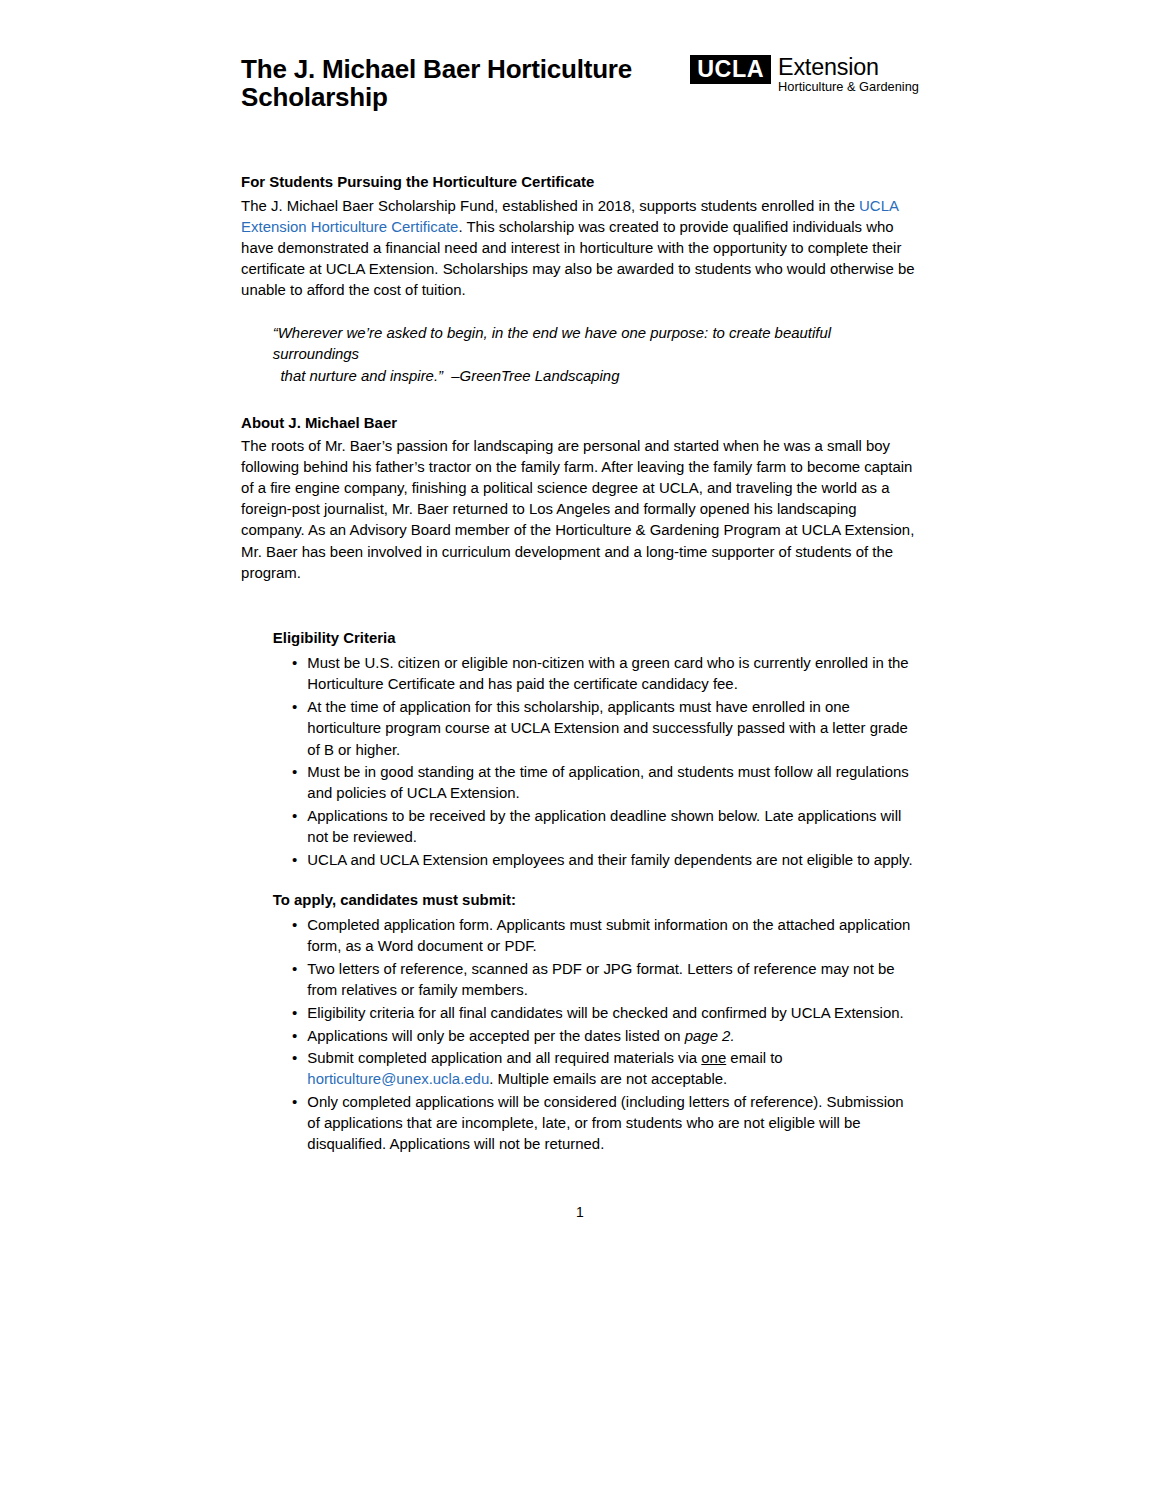The J. Michael Baer Horticulture Scholarship
UCLA Extension Horticulture & Gardening
For Students Pursuing the Horticulture Certificate
The J. Michael Baer Scholarship Fund, established in 2018, supports students enrolled in the UCLA Extension Horticulture Certificate. This scholarship was created to provide qualified individuals who have demonstrated a financial need and interest in horticulture with the opportunity to complete their certificate at UCLA Extension. Scholarships may also be awarded to students who would otherwise be unable to afford the cost of tuition.
“Wherever we’re asked to begin, in the end we have one purpose: to create beautiful surroundings that nurture and inspire.” –GreenTree Landscaping
About J. Michael Baer
The roots of Mr. Baer’s passion for landscaping are personal and started when he was a small boy following behind his father’s tractor on the family farm. After leaving the family farm to become captain of a fire engine company, finishing a political science degree at UCLA, and traveling the world as a foreign-post journalist, Mr. Baer returned to Los Angeles and formally opened his landscaping company. As an Advisory Board member of the Horticulture & Gardening Program at UCLA Extension, Mr. Baer has been involved in curriculum development and a long-time supporter of students of the program.
Eligibility Criteria
Must be U.S. citizen or eligible non-citizen with a green card who is currently enrolled in the Horticulture Certificate and has paid the certificate candidacy fee.
At the time of application for this scholarship, applicants must have enrolled in one horticulture program course at UCLA Extension and successfully passed with a letter grade of B or higher.
Must be in good standing at the time of application, and students must follow all regulations and policies of UCLA Extension.
Applications to be received by the application deadline shown below. Late applications will not be reviewed.
UCLA and UCLA Extension employees and their family dependents are not eligible to apply.
To apply, candidates must submit:
Completed application form. Applicants must submit information on the attached application form, as a Word document or PDF.
Two letters of reference, scanned as PDF or JPG format. Letters of reference may not be from relatives or family members.
Eligibility criteria for all final candidates will be checked and confirmed by UCLA Extension.
Applications will only be accepted per the dates listed on page 2.
Submit completed application and all required materials via one email to horticulture@unex.ucla.edu. Multiple emails are not acceptable.
Only completed applications will be considered (including letters of reference). Submission of applications that are incomplete, late, or from students who are not eligible will be disqualified. Applications will not be returned.
1